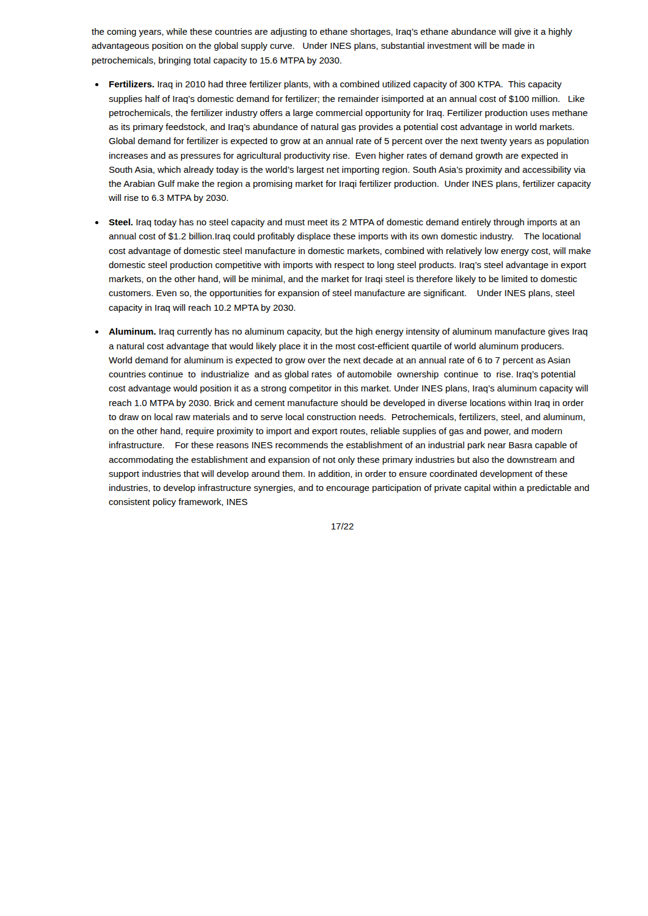the coming years, while these countries are adjusting to ethane shortages, Iraq’s ethane abundance will give it a highly advantageous position on the global supply curve. Under INES plans, substantial investment will be made in petrochemicals, bringing total capacity to 15.6 MTPA by 2030.
Fertilizers. Iraq in 2010 had three fertilizer plants, with a combined utilized capacity of 300 KTPA. This capacity supplies half of Iraq’s domestic demand for fertilizer; the remainder isimported at an annual cost of $100 million. Like petrochemicals, the fertilizer industry offers a large commercial opportunity for Iraq. Fertilizer production uses methane as its primary feedstock, and Iraq’s abundance of natural gas provides a potential cost advantage in world markets. Global demand for fertilizer is expected to grow at an annual rate of 5 percent over the next twenty years as population increases and as pressures for agricultural productivity rise. Even higher rates of demand growth are expected in South Asia, which already today is the world’s largest net importing region. South Asia’s proximity and accessibility via the Arabian Gulf make the region a promising market for Iraqi fertilizer production. Under INES plans, fertilizer capacity will rise to 6.3 MTPA by 2030.
Steel. Iraq today has no steel capacity and must meet its 2 MTPA of domestic demand entirely through imports at an annual cost of $1.2 billion.Iraq could profitably displace these imports with its own domestic industry. The locational cost advantage of domestic steel manufacture in domestic markets, combined with relatively low energy cost, will make domestic steel production competitive with imports with respect to long steel products. Iraq’s steel advantage in export markets, on the other hand, will be minimal, and the market for Iraqi steel is therefore likely to be limited to domestic customers. Even so, the opportunities for expansion of steel manufacture are significant. Under INES plans, steel capacity in Iraq will reach 10.2 MPTA by 2030.
Aluminum. Iraq currently has no aluminum capacity, but the high energy intensity of aluminum manufacture gives Iraq a natural cost advantage that would likely place it in the most cost-efficient quartile of world aluminum producers. World demand for aluminum is expected to grow over the next decade at an annual rate of 6 to 7 percent as Asian countries continue to industrialize and as global rates of automobile ownership continue to rise. Iraq’s potential cost advantage would position it as a strong competitor in this market. Under INES plans, Iraq’s aluminum capacity will reach 1.0 MTPA by 2030. Brick and cement manufacture should be developed in diverse locations within Iraq in order to draw on local raw materials and to serve local construction needs. Petrochemicals, fertilizers, steel, and aluminum, on the other hand, require proximity to import and export routes, reliable supplies of gas and power, and modern infrastructure. For these reasons INES recommends the establishment of an industrial park near Basra capable of accommodating the establishment and expansion of not only these primary industries but also the downstream and support industries that will develop around them. In addition, in order to ensure coordinated development of these industries, to develop infrastructure synergies, and to encourage participation of private capital within a predictable and consistent policy framework, INES
17/22